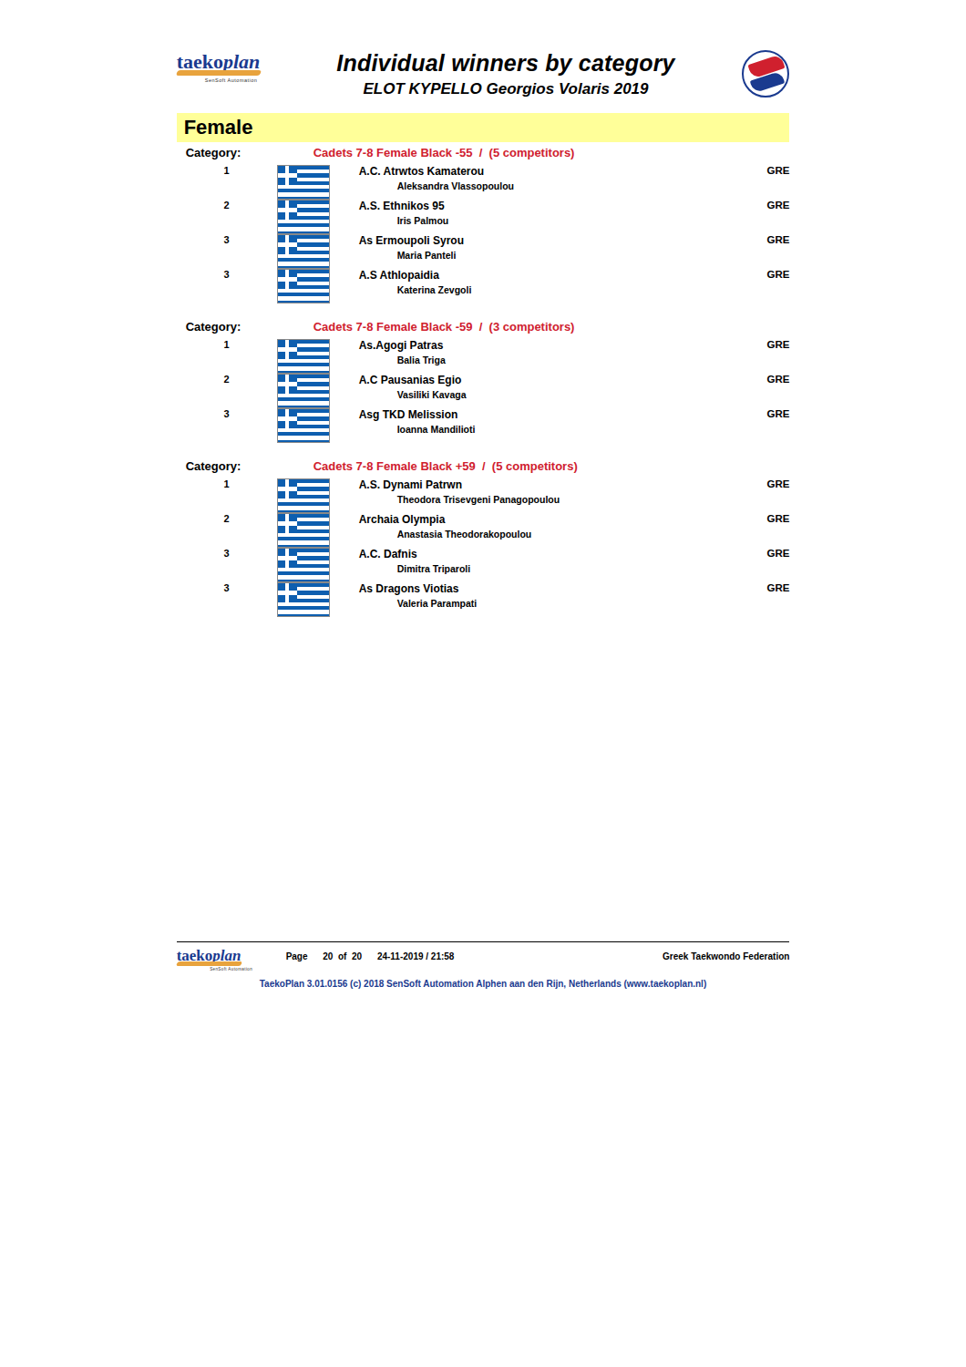taeko plan
SenSoft Automation
Individual winners by category
ELOT KYPELLO Georgios Volaris 2019
Female
Category:
Cadets 7-8 Female Black -55 / (5 competitors)
| 1 | | A.C. Atrwtos Kamaterou Aleksandra Vlassopoulou | GRE |
| 2 | | A.S. Ethnikos 95 Iris Palmou | GRE |
| 3 | | As Ermoupoli Syrou Maria Panteli | GRE |
| 3 | | A.S Athlopaidia Katerina Zevgoli | GRE |
Category:
Cadets 7-8 Female Black -59 / (3 competitors)
| 1 | | As.Agogi Patras Balia Triga | GRE |
| 2 | | A.C Pausanias Egio Vasiliki Kavaga | GRE |
| 3 | | Asg TKD Melission Ioanna Mandilioti | GRE |
Category:
Cadets 7-8 Female Black +59 / (5 competitors)
| 1 | | A.S. Dynami Patrwn Theodora Trisevgeni Panagopoulou | GRE |
| 2 | | Archaia Olympia Anastasia Theodorakopoulou | GRE |
| 3 | | A.C. Dafnis Dimitra Triparoli | GRE |
| 3 | | As Dragons Viotias Valeria Parampati | GRE |
taeko plan
SenSoft Automation
Page 20 of 20 24-11-2019 / 21:58
Greek Taekwondo Federation
TaekoPlan 3.01.0156 (c) 2018 SenSoft Automation Alphen aan den Rijn, Netherlands (www.taekoplan.nl)